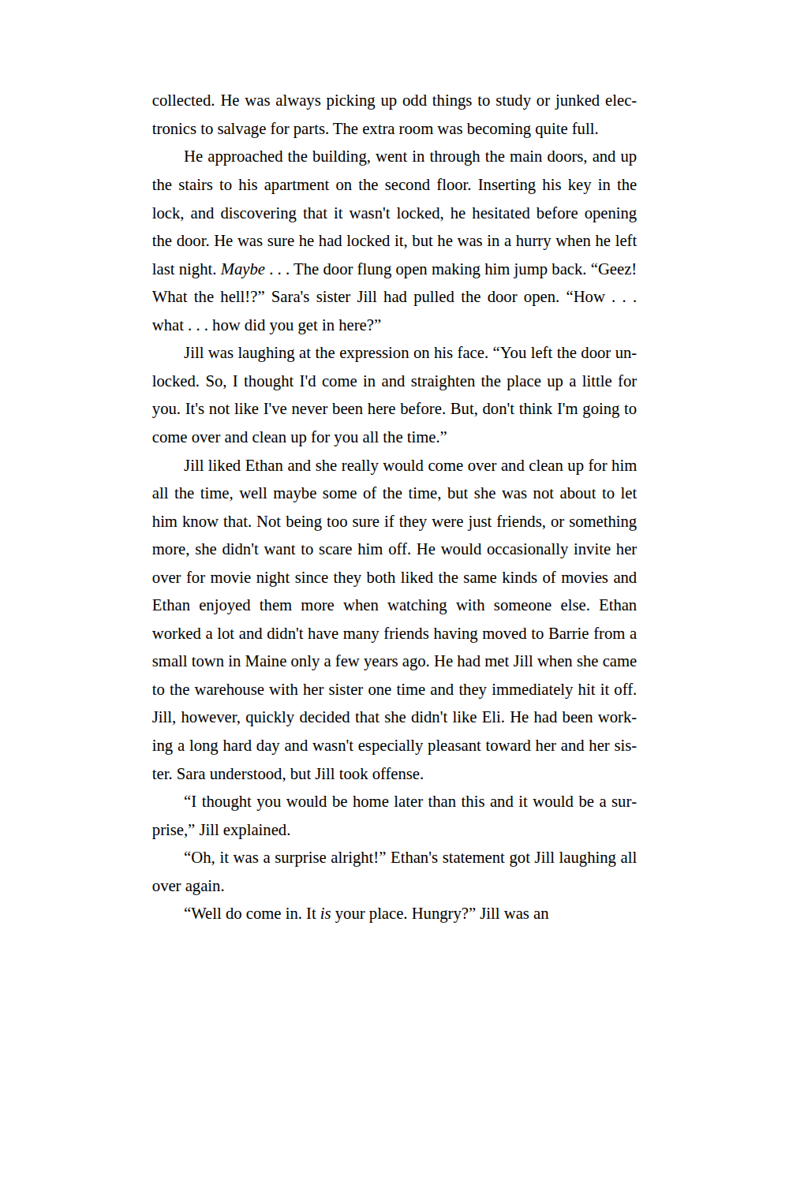collected. He was always picking up odd things to study or junked electronics to salvage for parts. The extra room was becoming quite full.
He approached the building, went in through the main doors, and up the stairs to his apartment on the second floor. Inserting his key in the lock, and discovering that it wasn't locked, he hesitated before opening the door. He was sure he had locked it, but he was in a hurry when he left last night. Maybe . . . The door flung open making him jump back. “Geez! What the hell!?” Sara's sister Jill had pulled the door open. “How . . . what . . . how did you get in here?”
Jill was laughing at the expression on his face. “You left the door unlocked. So, I thought I'd come in and straighten the place up a little for you. It's not like I've never been here before. But, don't think I'm going to come over and clean up for you all the time.”
Jill liked Ethan and she really would come over and clean up for him all the time, well maybe some of the time, but she was not about to let him know that. Not being too sure if they were just friends, or something more, she didn't want to scare him off. He would occasionally invite her over for movie night since they both liked the same kinds of movies and Ethan enjoyed them more when watching with someone else. Ethan worked a lot and didn't have many friends having moved to Barrie from a small town in Maine only a few years ago. He had met Jill when she came to the warehouse with her sister one time and they immediately hit it off. Jill, however, quickly decided that she didn't like Eli. He had been working a long hard day and wasn't especially pleasant toward her and her sister. Sara understood, but Jill took offense.
“I thought you would be home later than this and it would be a surprise,” Jill explained.
“Oh, it was a surprise alright!” Ethan's statement got Jill laughing all over again.
“Well do come in. It is your place. Hungry?” Jill was an